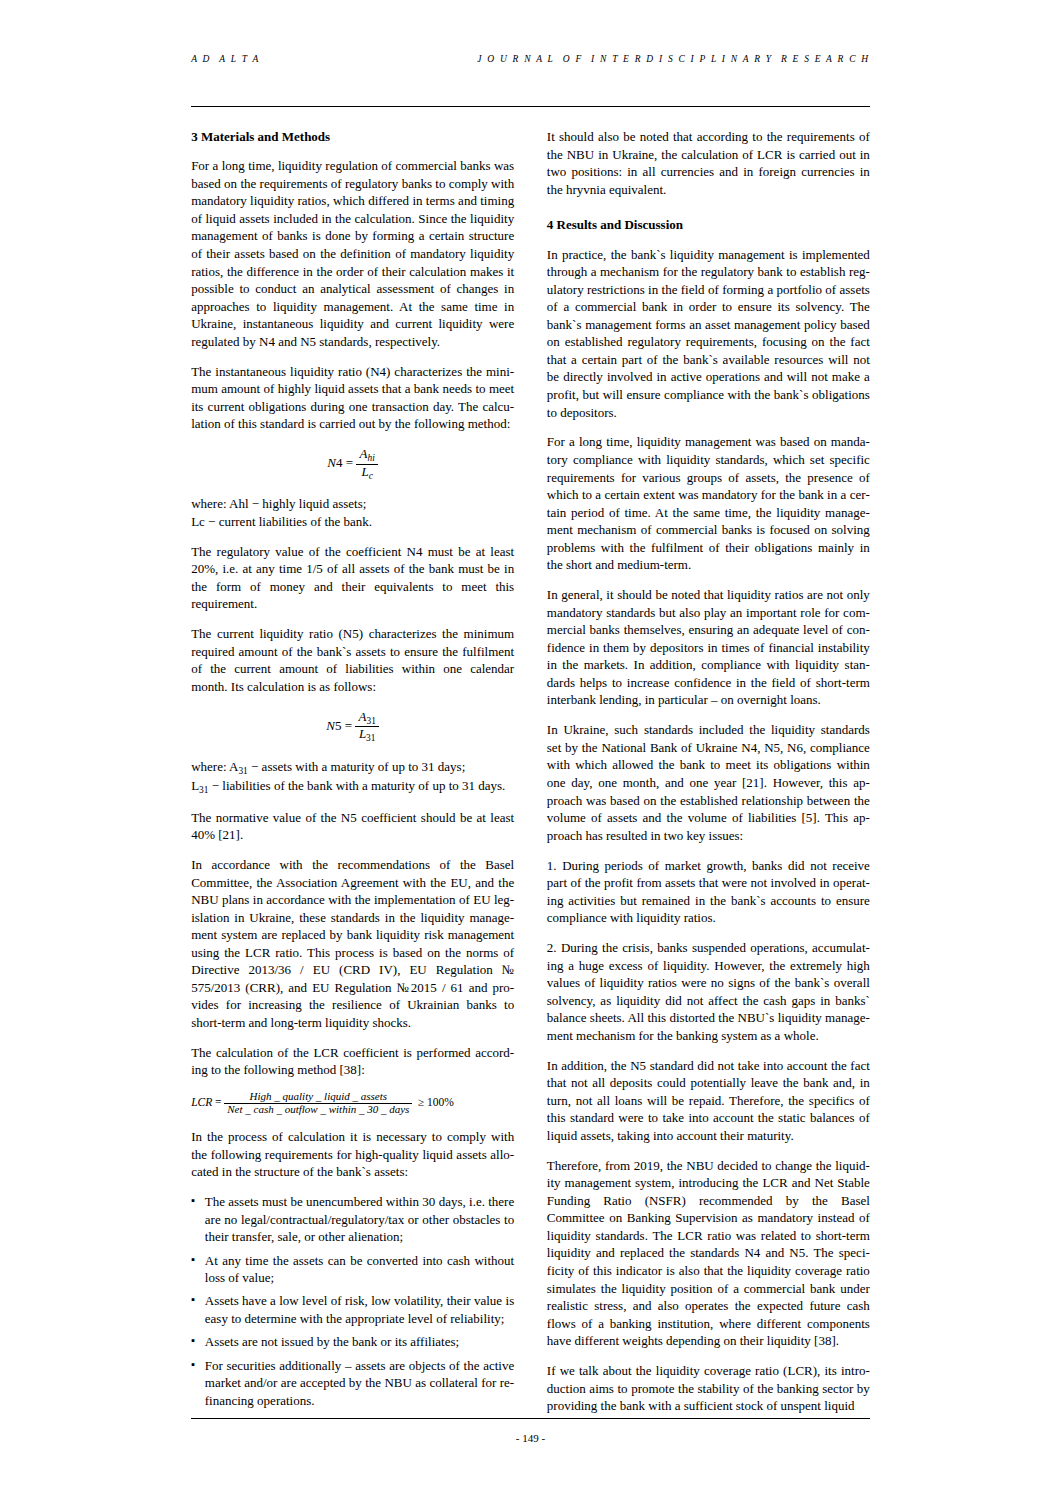A D A L T A J O U R N A L O F I N T E R D I S C I P L I N A R Y R E S E A R C H
3 Materials and Methods
For a long time, liquidity regulation of commercial banks was based on the requirements of regulatory banks to comply with mandatory liquidity ratios, which differed in terms and timing of liquid assets included in the calculation. Since the liquidity management of banks is done by forming a certain structure of their assets based on the definition of mandatory liquidity ratios, the difference in the order of their calculation makes it possible to conduct an analytical assessment of changes in approaches to liquidity management. At the same time in Ukraine, instantaneous liquidity and current liquidity were regulated by N4 and N5 standards, respectively.
The instantaneous liquidity ratio (N4) characterizes the minimum amount of highly liquid assets that a bank needs to meet its current obligations during one transaction day. The calculation of this standard is carried out by the following method:
N4 = Ahi Lc
where: Ahl − highly liquid assets;
Lc − current liabilities of the bank.
The regulatory value of the coefficient N4 must be at least 20%, i.e. at any time 1/5 of all assets of the bank must be in the form of money and their equivalents to meet this requirement.
The current liquidity ratio (N5) characterizes the minimum required amount of the bank`s assets to ensure the fulfilment of the current amount of liabilities within one calendar month. Its calculation is as follows:
N5 = A31 L31
where: A31 − assets with a maturity of up to 31 days;
L31 − liabilities of the bank with a maturity of up to 31 days.
The normative value of the N5 coefficient should be at least 40% [21].
In accordance with the recommendations of the Basel Committee, the Association Agreement with the EU, and the NBU plans in accordance with the implementation of EU legislation in Ukraine, these standards in the liquidity management system are replaced by bank liquidity risk management using the LCR ratio. This process is based on the norms of Directive 2013/36 / EU (CRD IV), EU Regulation № 575/2013 (CRR), and EU Regulation №2015 / 61 and provides for increasing the resilience of Ukrainian banks to short-term and long-term liquidity shocks.
The calculation of the LCR coefficient is performed according to the following method [38]:
LCR = High _ quality _ liquid _ assets Net _ cash _ outflow _ within _ 30 _ days ≥ 100%
In the process of calculation it is necessary to comply with the following requirements for high-quality liquid assets allocated in the structure of the bank`s assets:
The assets must be unencumbered within 30 days, i.e. there are no legal/contractual/regulatory/tax or other obstacles to their transfer, sale, or other alienation;
At any time the assets can be converted into cash without loss of value;
Assets have a low level of risk, low volatility, their value is easy to determine with the appropriate level of reliability;
Assets are not issued by the bank or its affiliates;
For securities additionally – assets are objects of the active market and/or are accepted by the NBU as collateral for refinancing operations.
It should also be noted that according to the requirements of the NBU in Ukraine, the calculation of LCR is carried out in two positions: in all currencies and in foreign currencies in the hryvnia equivalent.
4 Results and Discussion
In practice, the bank`s liquidity management is implemented through a mechanism for the regulatory bank to establish regulatory restrictions in the field of forming a portfolio of assets of a commercial bank in order to ensure its solvency. The bank`s management forms an asset management policy based on established regulatory requirements, focusing on the fact that a certain part of the bank`s available resources will not be directly involved in active operations and will not make a profit, but will ensure compliance with the bank`s obligations to depositors.
For a long time, liquidity management was based on mandatory compliance with liquidity standards, which set specific requirements for various groups of assets, the presence of which to a certain extent was mandatory for the bank in a certain period of time. At the same time, the liquidity management mechanism of commercial banks is focused on solving problems with the fulfilment of their obligations mainly in the short and medium-term.
In general, it should be noted that liquidity ratios are not only mandatory standards but also play an important role for commercial banks themselves, ensuring an adequate level of confidence in them by depositors in times of financial instability in the markets. In addition, compliance with liquidity standards helps to increase confidence in the field of short-term interbank lending, in particular – on overnight loans.
In Ukraine, such standards included the liquidity standards set by the National Bank of Ukraine N4, N5, N6, compliance with which allowed the bank to meet its obligations within one day, one month, and one year [21]. However, this approach was based on the established relationship between the volume of assets and the volume of liabilities [5]. This approach has resulted in two key issues:
1. During periods of market growth, banks did not receive part of the profit from assets that were not involved in operating activities but remained in the bank`s accounts to ensure compliance with liquidity ratios.
2. During the crisis, banks suspended operations, accumulating a huge excess of liquidity. However, the extremely high values of liquidity ratios were no signs of the bank`s overall solvency, as liquidity did not affect the cash gaps in banks` balance sheets. All this distorted the NBU`s liquidity management mechanism for the banking system as a whole.
In addition, the N5 standard did not take into account the fact that not all deposits could potentially leave the bank and, in turn, not all loans will be repaid. Therefore, the specifics of this standard were to take into account the static balances of liquid assets, taking into account their maturity.
Therefore, from 2019, the NBU decided to change the liquidity management system, introducing the LCR and Net Stable Funding Ratio (NSFR) recommended by the Basel Committee on Banking Supervision as mandatory instead of liquidity standards. The LCR ratio was related to short-term liquidity and replaced the standards N4 and N5. The specificity of this indicator is also that the liquidity coverage ratio simulates the liquidity position of a commercial bank under realistic stress, and also operates the expected future cash flows of a banking institution, where different components have different weights depending on their liquidity [38].
If we talk about the liquidity coverage ratio (LCR), its introduction aims to promote the stability of the banking sector by providing the bank with a sufficient stock of unspent liquid
- 149 -